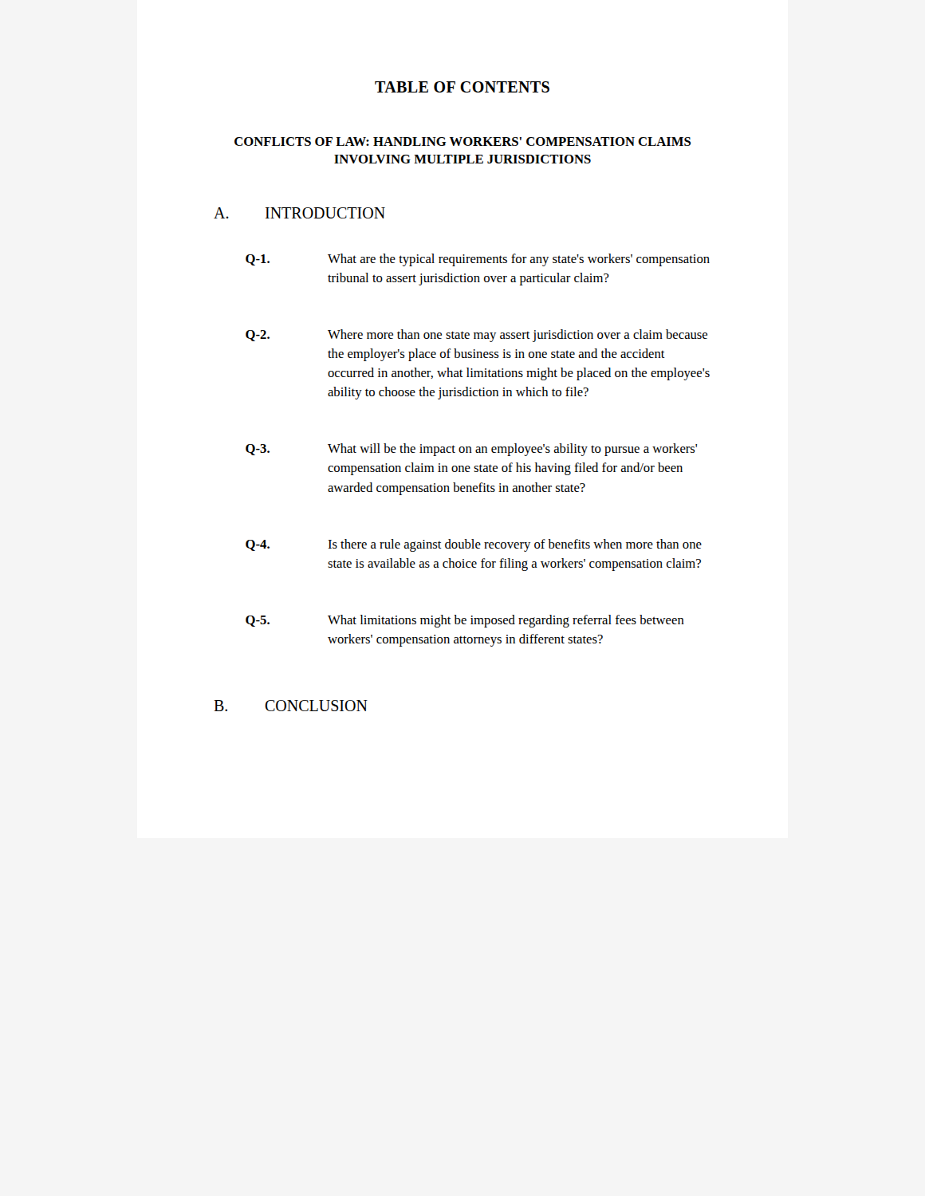TABLE OF CONTENTS
CONFLICTS OF LAW: HANDLING WORKERS' COMPENSATION CLAIMS
INVOLVING MULTIPLE JURISDICTIONS
A. INTRODUCTION
Q-1. What are the typical requirements for any state's workers' compensation tribunal to assert jurisdiction over a particular claim?
Q-2. Where more than one state may assert jurisdiction over a claim because the employer's place of business is in one state and the accident occurred in another, what limitations might be placed on the employee's ability to choose the jurisdiction in which to file?
Q-3. What will be the impact on an employee's ability to pursue a workers' compensation claim in one state of his having filed for and/or been awarded compensation benefits in another state?
Q-4. Is there a rule against double recovery of benefits when more than one state is available as a choice for filing a workers' compensation claim?
Q-5. What limitations might be imposed regarding referral fees between workers' compensation attorneys in different states?
B. CONCLUSION